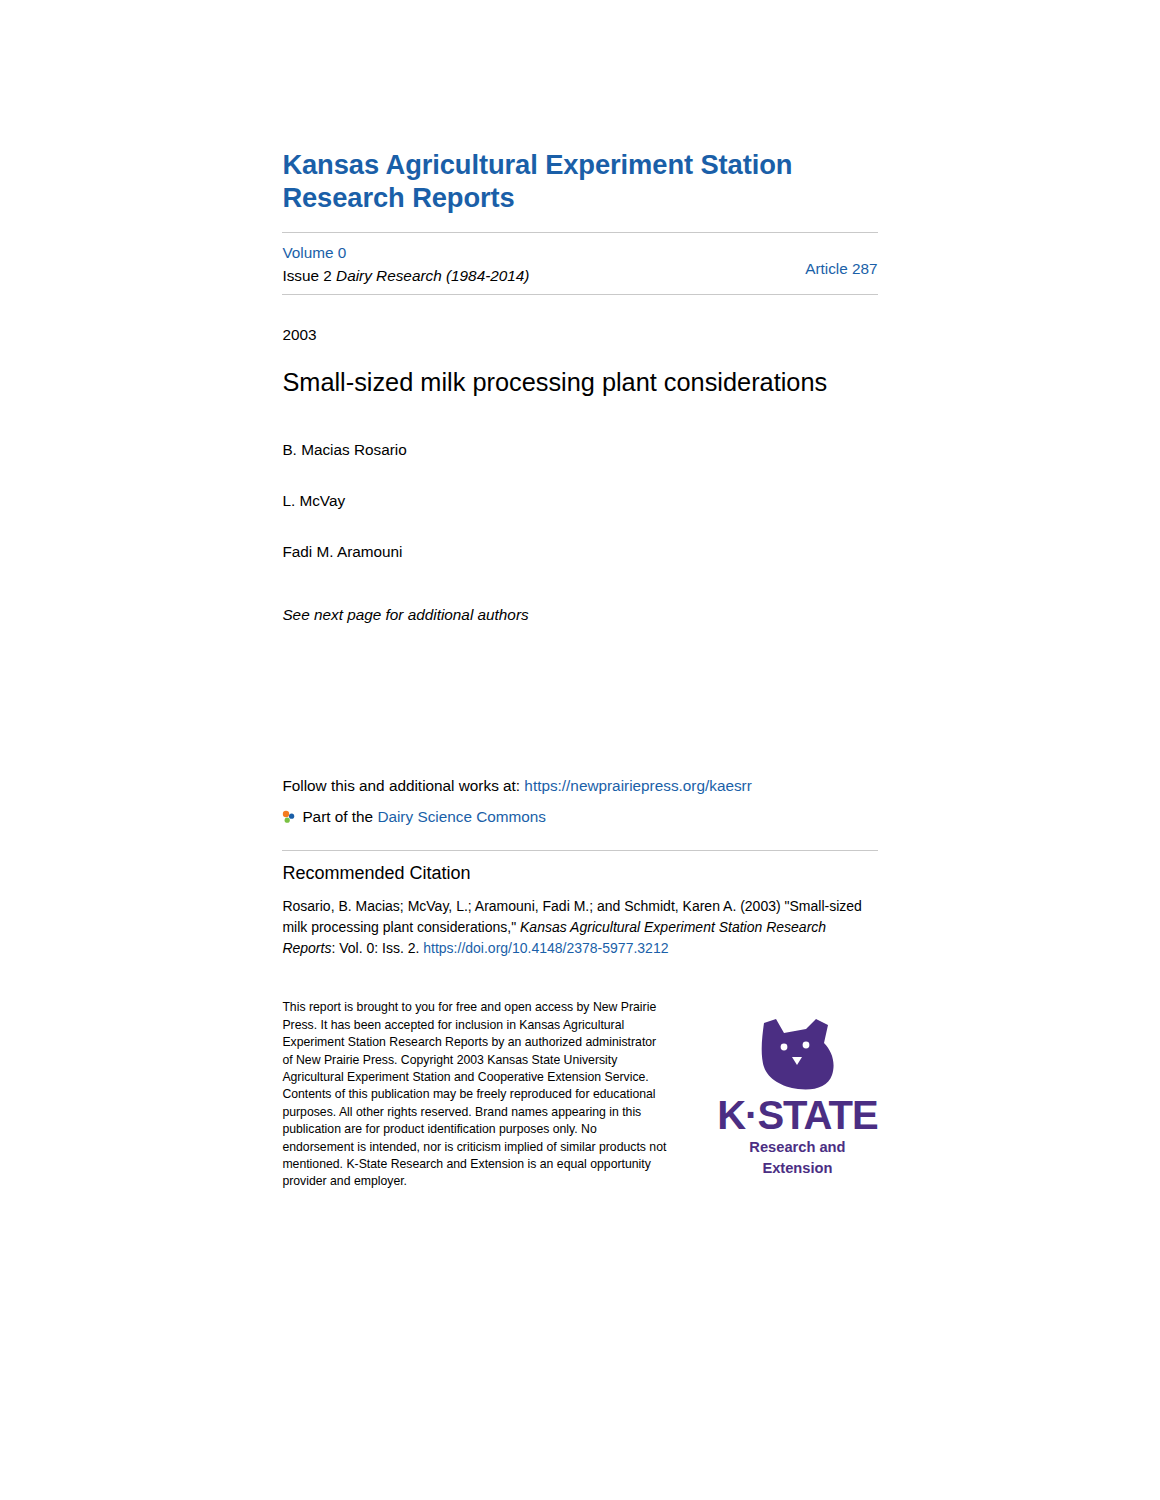Kansas Agricultural Experiment Station Research Reports
Volume 0
Issue 2 Dairy Research (1984-2014)
Article 287
2003
Small-sized milk processing plant considerations
B. Macias Rosario
L. McVay
Fadi M. Aramouni
See next page for additional authors
Follow this and additional works at: https://newprairiepress.org/kaesrr
Part of the Dairy Science Commons
Recommended Citation
Rosario, B. Macias; McVay, L.; Aramouni, Fadi M.; and Schmidt, Karen A. (2003) "Small-sized milk processing plant considerations," Kansas Agricultural Experiment Station Research Reports: Vol. 0: Iss. 2. https://doi.org/10.4148/2378-5977.3212
This report is brought to you for free and open access by New Prairie Press. It has been accepted for inclusion in Kansas Agricultural Experiment Station Research Reports by an authorized administrator of New Prairie Press. Copyright 2003 Kansas State University Agricultural Experiment Station and Cooperative Extension Service. Contents of this publication may be freely reproduced for educational purposes. All other rights reserved. Brand names appearing in this publication are for product identification purposes only. No endorsement is intended, nor is criticism implied of similar products not mentioned. K-State Research and Extension is an equal opportunity provider and employer.
K·STATE
Research and Extension